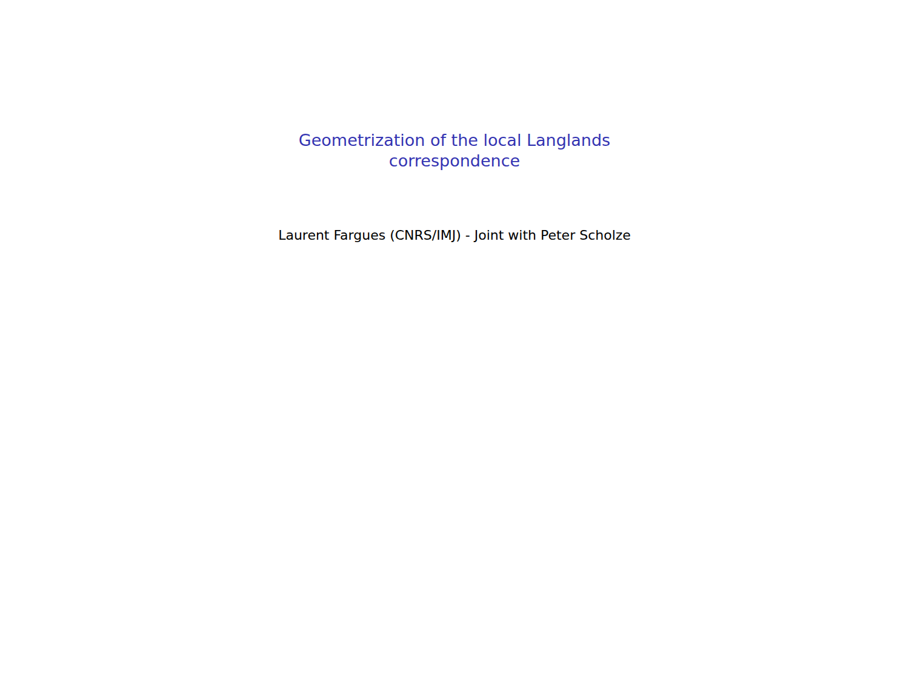Geometrization of the local Langlands
correspondence
Laurent Fargues (CNRS/IMJ) - Joint with Peter Scholze